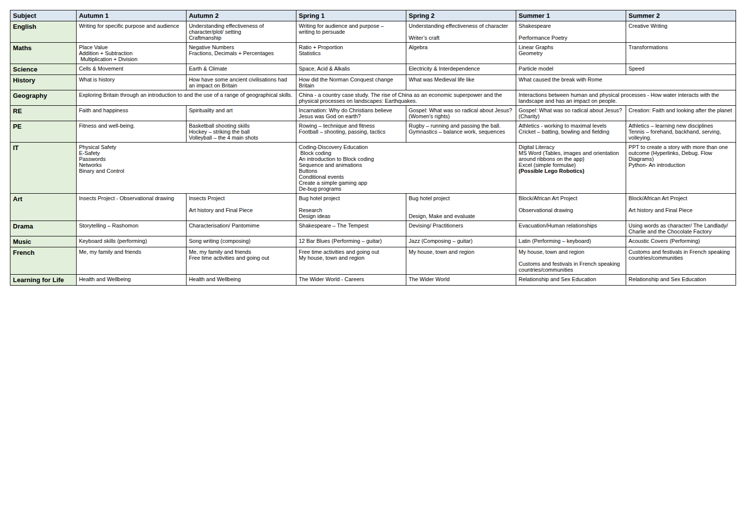| Subject | Autumn 1 | Autumn 2 | Spring 1 | Spring 2 | Summer 1 | Summer 2 |
| --- | --- | --- | --- | --- | --- | --- |
| English | Writing for specific purpose and audience | Understanding effectiveness of character/plot/ setting Craftmanship | Writing for audience and purpose – writing to persuade | Understanding effectiveness of character Writer’s craft | Shakespeare Performance Poetry | Creative Writing |
| Maths | Place Value Addition + Subtraction Multiplication + Division | Negative Numbers Fractions, Decimals + Percentages | Ratio + Proportion Statistics | Algebra | Linear Graphs Geometry | Transformations |
| Science | Cells & Movement | Earth & Climate | Space, Acid & Alkalis | Electricity & Interdependence | Particle model | Speed |
| History | What is history | How have some ancient civilisations had an impact on Britain | How did the Norman Conquest change Britain | What was Medieval life like | What caused the break with Rome |
| Geography | Exploring Britain through an introduction to and the use of a range of geographical skills. | China - a country case study. The rise of China as an economic superpower and the physical processes on landscapes: Earthquakes. | Interactions between human and physical processes - How water interacts with the landscape and has an impact on people. |
| RE | Faith and happiness | Spirituality and art | Incarnation: Why do Christians believe Jesus was God on earth? | Gospel: What was so radical about Jesus? (Women's rights) | Gospel: What was so radical about Jesus? (Charity) | Creation: Faith and looking after the planet |
| PE | Fitness and well-being. | Basketball shooting skills Hockey – striking the ball Volleyball – the 4 main shots | Rowing – technique and fitness Football – shooting, passing, tactics | Rugby – running and passing the ball. Gymnastics – balance work, sequences | Athletics - working to maximal levels Cricket – batting, bowling and fielding | Athletics – learning new disciplines Tennis – forehand, backhand, serving, volleying. |
| IT | Physical Safety E-Safety Passwords Networks Binary and Control | Coding-Discovery Education Block coding An introduction to Block coding Sequence and animations Buttons Conditional events Create a simple gaming app De-bug programs | Digital Literacy MS Word (Tables, images and orientation around ribbons on the app) Excel (simple formulae) (Possible Lego Robotics) | PPT to create a story with more than one outcome (Hyperlinks, Debug. Flow Diagrams) Python- An introduction |
| Art | Insects Project - Observational drawing | Insects Project Art history and Final Piece | Bug hotel project Research Design ideas | Bug hotel project Design, Make and evaluate | Block/African Art Project Observational drawing | Block/African Art Project Art history and Final Piece |
| Drama | Storytelling – Rashomon | Characterisation/ Pantomime | Shakespeare – The Tempest | Devising/ Practitioners | Evacuation/Human relationships | Using words as character/ The Landlady/ Charlie and the Chocolate Factory |
| Music | Keyboard skills (performing) | Song writing (composing) | 12 Bar Blues (Performing – guitar) | Jazz (Composing – guitar) | Latin (Performing – keyboard) | Acoustic Covers (Performing) |
| French | Me, my family and friends | Me, my family and friends Free time activities and going out | Free time activities and going out My house, town and region | My house, town and region | My house, town and region Customs and festivals in French speaking countries/communities | Customs and festivals in French speaking countries/communities |
| Learning for Life | Health and Wellbeing | Health and Wellbeing | The Wider World - Careers | The Wider World | Relationship and Sex Education | Relationship and Sex Education |